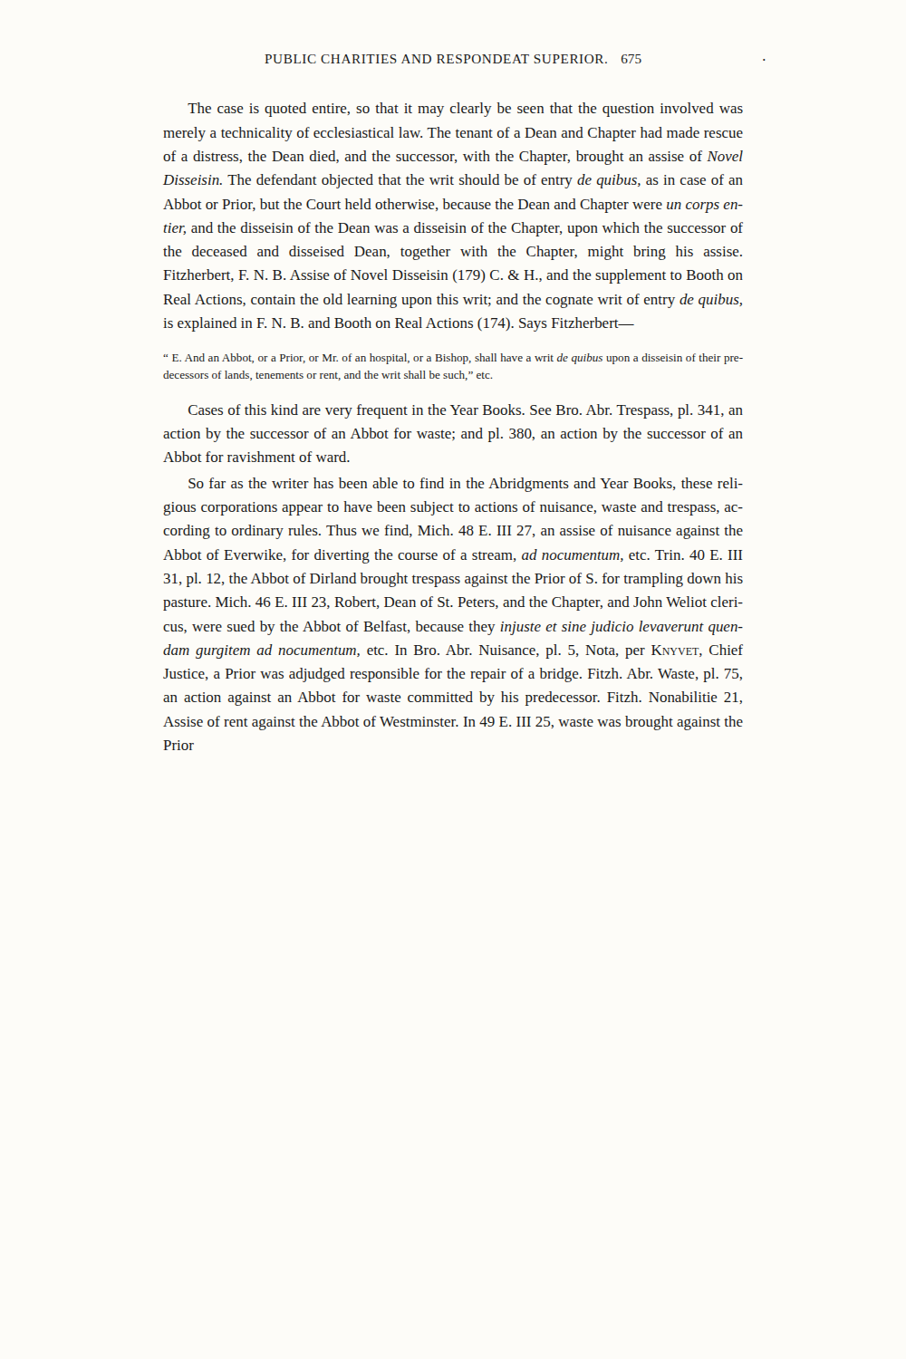PUBLIC CHARITIES AND RESPONDEAT SUPERIOR.675 ·
The case is quoted entire, so that it may clearly be seen that the question involved was merely a technicality of ecclesiastical law. The tenant of a Dean and Chapter had made rescue of a distress, the Dean died, and the successor, with the Chapter, brought an assise of Novel Disseisin. The defendant objected that the writ should be of entry de quibus, as in case of an Abbot or Prior, but the Court held otherwise, because the Dean and Chapter were un corps entier, and the disseisin of the Dean was a disseisin of the Chapter, upon which the successor of the deceased and disseised Dean, together with the Chapter, might bring his assise. Fitzherbert, F. N. B. Assise of Novel Disseisin (179) C. & H., and the supplement to Booth on Real Actions, contain the old learning upon this writ; and the cognate writ of entry de quibus, is explained in F. N. B. and Booth on Real Actions (174). Says Fitzherbert—
“ E. And an Abbot, or a Prior, or Mr. of an hospital, or a Bishop, shall have a writ de quibus upon a disseisin of their predecessors of lands, tenements or rent, and the writ shall be such,” etc.
Cases of this kind are very frequent in the Year Books. See Bro. Abr. Trespass, pl. 341, an action by the successor of an Abbot for waste; and pl. 380, an action by the successor of an Abbot for ravishment of ward.
So far as the writer has been able to find in the Abridgments and Year Books, these religious corporations appear to have been subject to actions of nuisance, waste and trespass, according to ordinary rules. Thus we find, Mich. 48 E. III 27, an assise of nuisance against the Abbot of Everwike, for diverting the course of a stream, ad nocumentum, etc. Trin. 40 E. III 31, pl. 12, the Abbot of Dirland brought trespass against the Prior of S. for trampling down his pasture. Mich. 46 E. III 23, Robert, Dean of St. Peters, and the Chapter, and John Weliot clericus, were sued by the Abbot of Belfast, because they injuste et sine judicio levaverunt quendam gurgitem ad nocumentum, etc. In Bro. Abr. Nuisance, pl. 5, Nota, per Knyvet, Chief Justice, a Prior was adjudged responsible for the repair of a bridge. Fitzh. Abr. Waste, pl. 75, an action against an Abbot for waste committed by his predecessor. Fitzh. Nonabilitie 21, Assise of rent against the Abbot of Westminster. In 49 E. III 25, waste was brought against the Prior